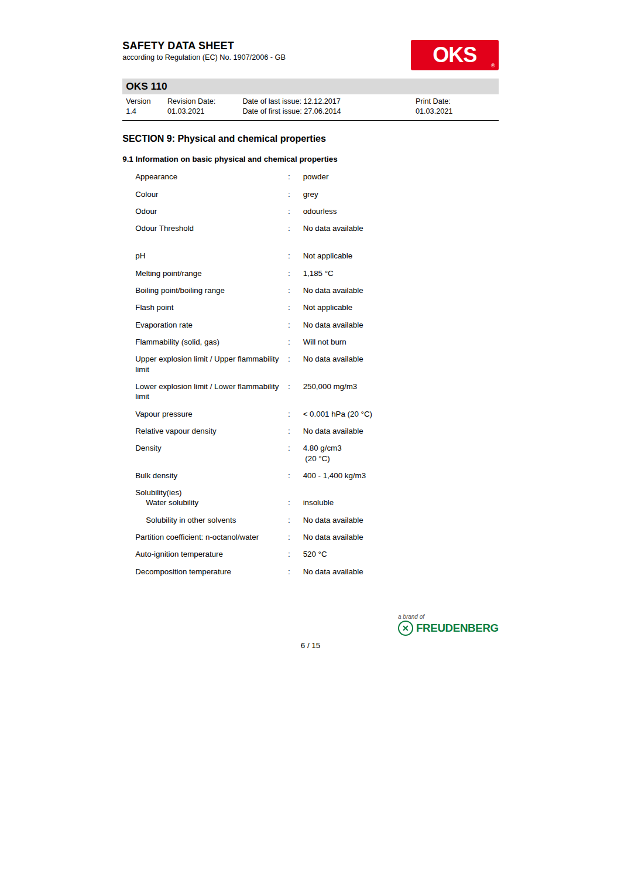SAFETY DATA SHEET
according to Regulation (EC) No. 1907/2006 - GB
OKS
®
OKS 110
| Version 1.4 | Revision Date: 01.03.2021 | Date of last issue: 12.12.2017 Date of first issue: 27.06.2014 | Print Date: 01.03.2021 |
SECTION 9: Physical and chemical properties
9.1 Information on basic physical and chemical properties
| Appearance | : | powder |
| Colour | : | grey |
| Odour | : | odourless |
| Odour Threshold | : | No data available |
| pH | : | Not applicable |
| Melting point/range | : | 1,185 °C |
| Boiling point/boiling range | : | No data available |
| Flash point | : | Not applicable |
| Evaporation rate | : | No data available |
| Flammability (solid, gas) | : | Will not burn |
| Upper explosion limit / Upper flammability limit | : | No data available |
| Lower explosion limit / Lower flammability limit | : | 250,000 mg/m3 |
| Vapour pressure | : | < 0.001 hPa (20 °C) |
| Relative vapour density | : | No data available |
| Density | : | 4.80 g/cm3 (20 °C) |
| Bulk density | : | 400 - 1,400 kg/m3 |
| Solubility(ies) Water solubility | : | insoluble |
| Solubility in other solvents | : | No data available |
| Partition coefficient: n-octanol/water | : | No data available |
| Auto-ignition temperature | : | 520 °C |
| Decomposition temperature | : | No data available |
6 / 15
a brand of
FREUDENBERG